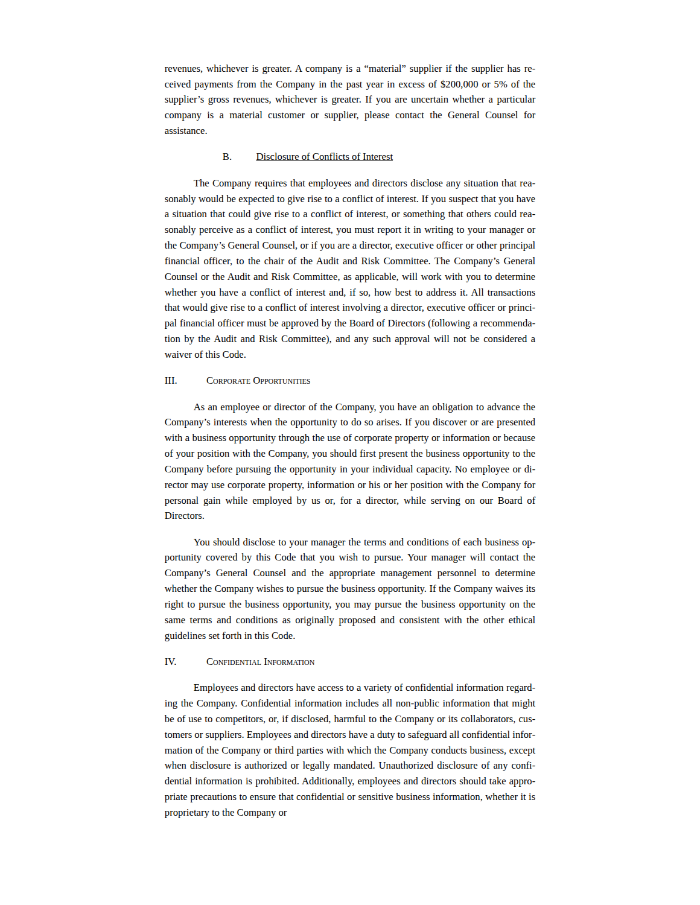revenues, whichever is greater. A company is a “material” supplier if the supplier has received payments from the Company in the past year in excess of $200,000 or 5% of the supplier’s gross revenues, whichever is greater. If you are uncertain whether a particular company is a material customer or supplier, please contact the General Counsel for assistance.
B. Disclosure of Conflicts of Interest
The Company requires that employees and directors disclose any situation that reasonably would be expected to give rise to a conflict of interest. If you suspect that you have a situation that could give rise to a conflict of interest, or something that others could reasonably perceive as a conflict of interest, you must report it in writing to your manager or the Company’s General Counsel, or if you are a director, executive officer or other principal financial officer, to the chair of the Audit and Risk Committee. The Company’s General Counsel or the Audit and Risk Committee, as applicable, will work with you to determine whether you have a conflict of interest and, if so, how best to address it. All transactions that would give rise to a conflict of interest involving a director, executive officer or principal financial officer must be approved by the Board of Directors (following a recommendation by the Audit and Risk Committee), and any such approval will not be considered a waiver of this Code.
III. Corporate Opportunities
As an employee or director of the Company, you have an obligation to advance the Company’s interests when the opportunity to do so arises. If you discover or are presented with a business opportunity through the use of corporate property or information or because of your position with the Company, you should first present the business opportunity to the Company before pursuing the opportunity in your individual capacity. No employee or director may use corporate property, information or his or her position with the Company for personal gain while employed by us or, for a director, while serving on our Board of Directors.
You should disclose to your manager the terms and conditions of each business opportunity covered by this Code that you wish to pursue. Your manager will contact the Company’s General Counsel and the appropriate management personnel to determine whether the Company wishes to pursue the business opportunity. If the Company waives its right to pursue the business opportunity, you may pursue the business opportunity on the same terms and conditions as originally proposed and consistent with the other ethical guidelines set forth in this Code.
IV. Confidential Information
Employees and directors have access to a variety of confidential information regarding the Company. Confidential information includes all non-public information that might be of use to competitors, or, if disclosed, harmful to the Company or its collaborators, customers or suppliers. Employees and directors have a duty to safeguard all confidential information of the Company or third parties with which the Company conducts business, except when disclosure is authorized or legally mandated. Unauthorized disclosure of any confidential information is prohibited. Additionally, employees and directors should take appropriate precautions to ensure that confidential or sensitive business information, whether it is proprietary to the Company or